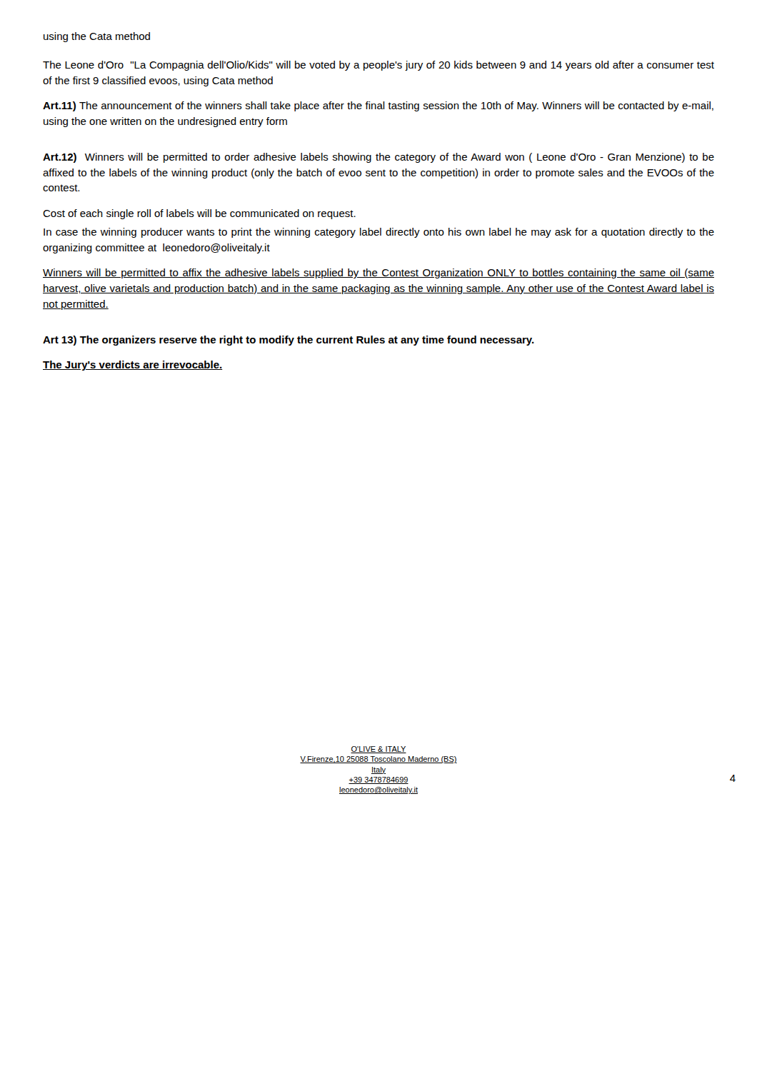using the Cata method
The Leone d'Oro "La Compagnia dell'Olio/Kids" will be voted by a people's jury of 20 kids between 9 and 14 years old after a consumer test of the first 9 classified evoos, using Cata method
Art.11) The announcement of the winners shall take place after the final tasting session the 10th of May. Winners will be contacted by e-mail, using the one written on the undresigned entry form
Art.12) Winners will be permitted to order adhesive labels showing the category of the Award won ( Leone d'Oro - Gran Menzione) to be affixed to the labels of the winning product (only the batch of evoo sent to the competition) in order to promote sales and the EVOOs of the contest.
Cost of each single roll of labels will be communicated on request.
In case the winning producer wants to print the winning category label directly onto his own label he may ask for a quotation directly to the organizing committee at leonedoro@oliveitaly.it
Winners will be permitted to affix the adhesive labels supplied by the Contest Organization ONLY to bottles containing the same oil (same harvest, olive varietals and production batch) and in the same packaging as the winning sample. Any other use of the Contest Award label is not permitted.
Art 13) The organizers reserve the right to modify the current Rules at any time found necessary.
The Jury's verdicts are irrevocable.
O'LIVE & ITALY
V.Firenze,10 25088 Toscolano Maderno (BS)
Italy
+39 3478784699
leonedoro@oliveitaly.it
4